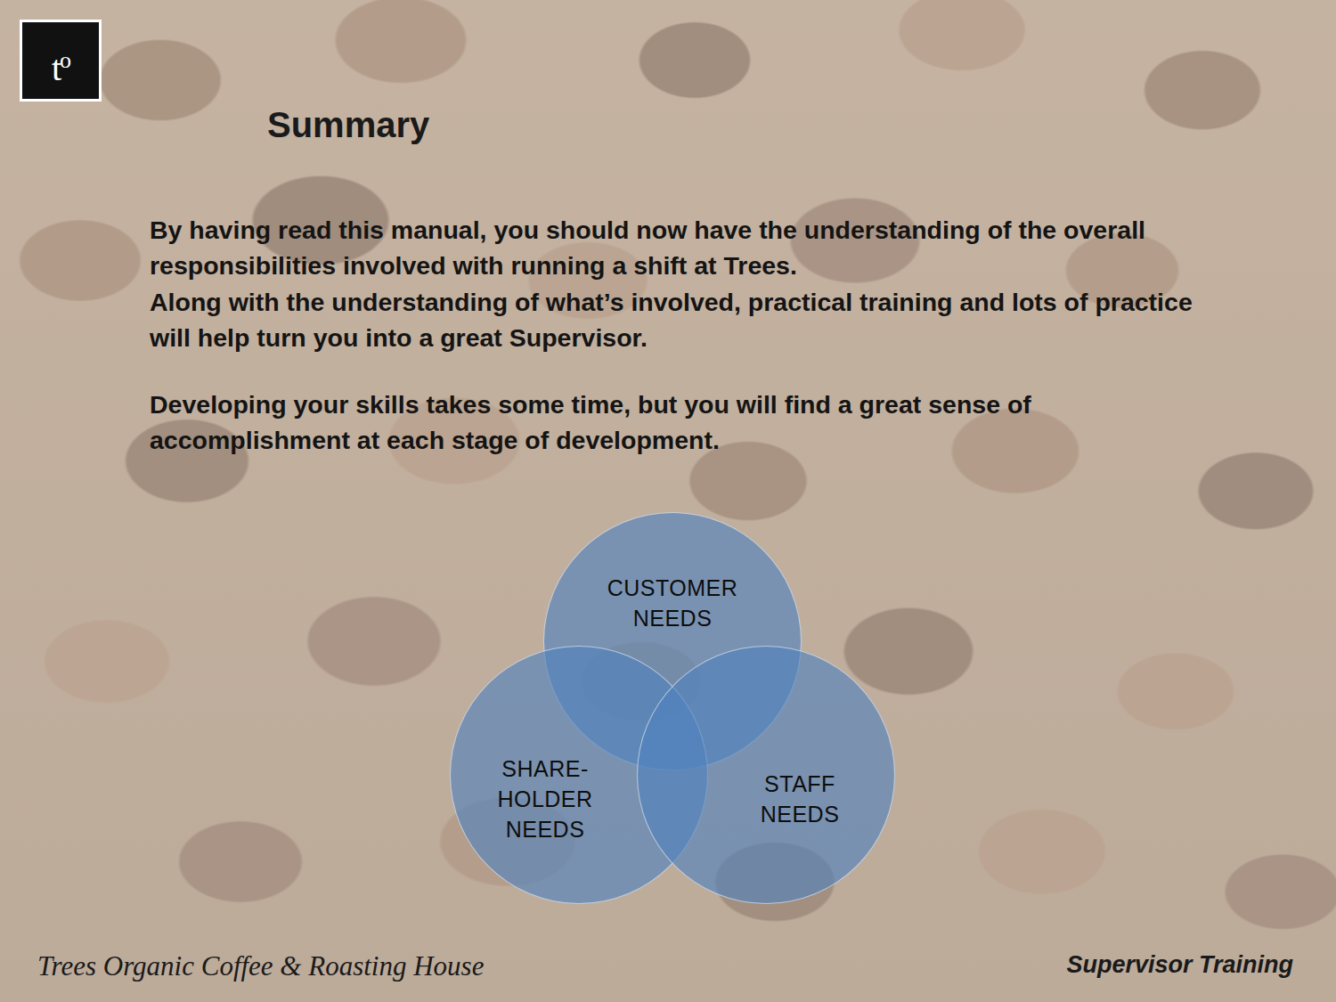to
Summary
By having read this manual, you should now have the understanding of the overall responsibilities involved with running a shift at Trees.
Along with the understanding of what’s involved, practical training and lots of practice will help turn you into a great Supervisor.
Developing your skills takes some time, but you will find a great sense of accomplishment at each stage of development.
CUSTOMER
NEEDS
SHARE-
HOLDER
NEEDS
STAFF
NEEDS
Trees Organic Coffee & Roasting House
Supervisor Training